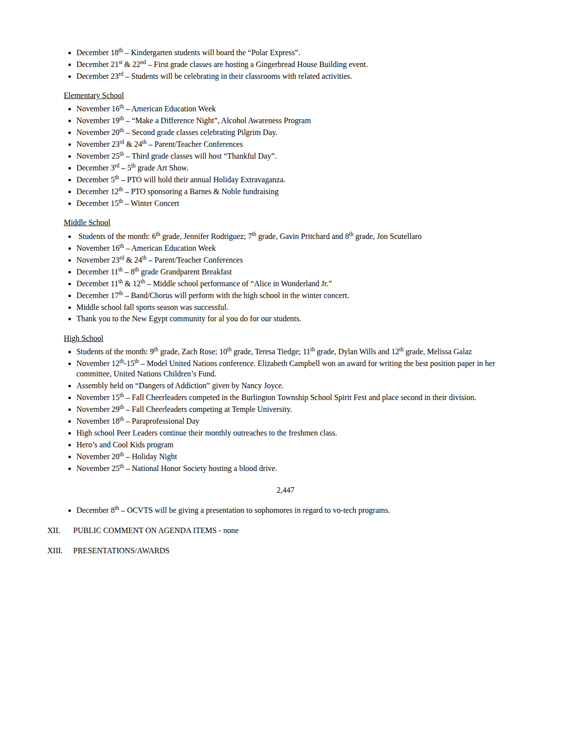December 18th – Kindergarten students will board the “Polar Express”.
December 21st & 22nd – First grade classes are hosting a Gingerbread House Building event.
December 23rd – Students will be celebrating in their classrooms with related activities.
Elementary School
November 16th – American Education Week
November 19th – “Make a Difference Night”, Alcohol Awareness Program
November 20th – Second grade classes celebrating Pilgrim Day.
November 23rd & 24th – Parent/Teacher Conferences
November 25th – Third grade classes will host “Thankful Day”.
December 3rd – 5th grade Art Show.
December 5th – PTO will hold their annual Holiday Extravaganza.
December 12th – PTO sponsoring a Barnes & Noble fundraising
December 15th – Winter Concert
Middle School
Students of the month: 6th grade, Jennifer Rodriguez; 7th grade, Gavin Pritchard and 8th grade, Jon Scutellaro
November 16th – American Education Week
November 23rd & 24th – Parent/Teacher Conferences
December 11th – 8th grade Grandparent Breakfast
December 11th & 12th – Middle school performance of “Alice in Wonderland Jr.”
December 17th – Band/Chorus will perform with the high school in the winter concert.
Middle school fall sports season was successful.
Thank you to the New Egypt community for al you do for our students.
High School
Students of the month: 9th grade, Zach Rose; 10th grade, Teresa Tiedge; 11th grade, Dylan Wills and 12th grade, Melissa Galaz
November 12th-15th – Model United Nations conference. Elizabeth Campbell won an award for writing the best position paper in her committee, United Nations Children’s Fund.
Assembly held on “Dangers of Addiction” given by Nancy Joyce.
November 15th – Fall Cheerleaders competed in the Burlington Township School Spirit Fest and place second in their division.
November 29th – Fall Cheerleaders competing at Temple University.
November 18th – Paraprofessional Day
High school Peer Leaders continue their monthly outreaches to the freshmen class.
Hero’s and Cool Kids program
November 20th – Holiday Night
November 25th – National Honor Society hosting a blood drive.
2,447
December 8th – OCVTS will be giving a presentation to sophomores in regard to vo-tech programs.
XII. PUBLIC COMMENT ON AGENDA ITEMS - none
XIII. PRESENTATIONS/AWARDS